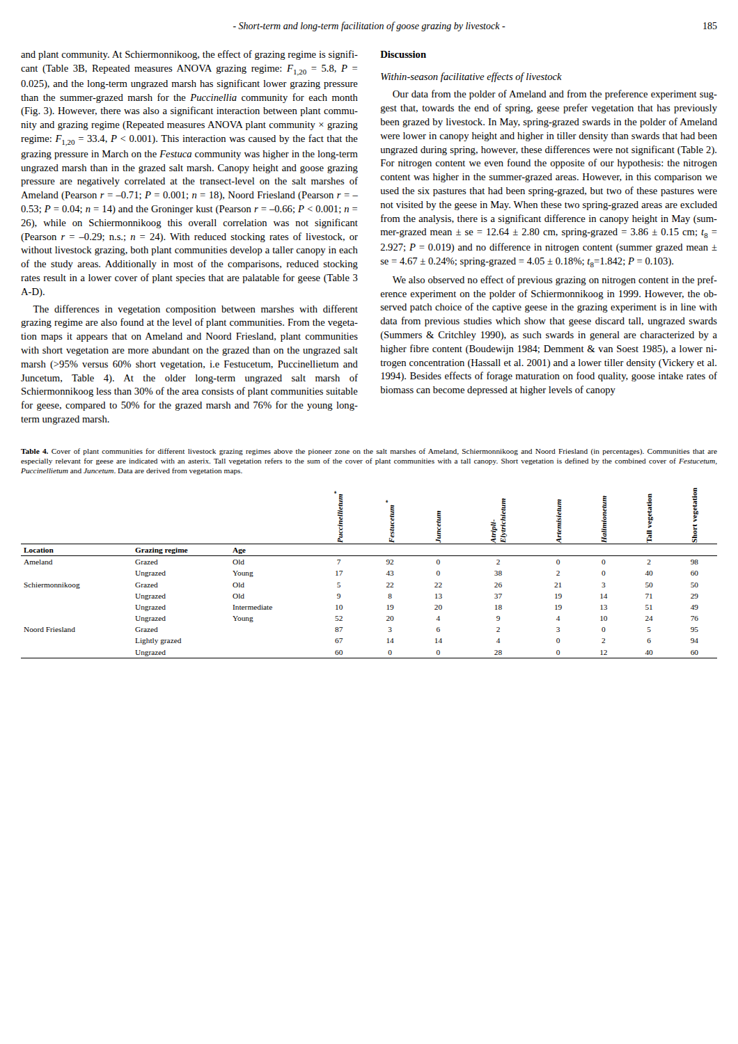- Short-term and long-term facilitation of goose grazing by livestock - 185
and plant community. At Schiermonnikoog, the effect of grazing regime is significant (Table 3B, Repeated measures ANOVA grazing regime: F1,20 = 5.8, P = 0.025), and the long-term ungrazed marsh has significant lower grazing pressure than the summer-grazed marsh for the Puccinellia community for each month (Fig. 3). However, there was also a significant interaction between plant community and grazing regime (Repeated measures ANOVA plant community × grazing regime: F1,20 = 33.4, P < 0.001). This interaction was caused by the fact that the grazing pressure in March on the Festuca community was higher in the long-term ungrazed marsh than in the grazed salt marsh. Canopy height and goose grazing pressure are negatively correlated at the transect-level on the salt marshes of Ameland (Pearson r = –0.71; P = 0.001; n = 18), Noord Friesland (Pearson r = –0.53; P = 0.04; n = 14) and the Groninger kust (Pearson r = –0.66; P < 0.001; n = 26), while on Schiermonnikoog this overall correlation was not significant (Pearson r = –0.29; n.s.; n = 24). With reduced stocking rates of livestock, or without livestock grazing, both plant communities develop a taller canopy in each of the study areas. Additionally in most of the comparisons, reduced stocking rates result in a lower cover of plant species that are palatable for geese (Table 3 A-D).
The differences in vegetation composition between marshes with different grazing regime are also found at the level of plant communities. From the vegetation maps it appears that on Ameland and Noord Friesland, plant communities with short vegetation are more abundant on the grazed than on the ungrazed salt marsh (>95% versus 60% short vegetation, i.e Festucetum, Puccinellietum and Juncetum, Table 4). At the older long-term ungrazed salt marsh of Schiermonnikoog less than 30% of the area consists of plant communities suitable for geese, compared to 50% for the grazed marsh and 76% for the young long-term ungrazed marsh.
Discussion
Within-season facilitative effects of livestock
Our data from the polder of Ameland and from the preference experiment suggest that, towards the end of spring, geese prefer vegetation that has previously been grazed by livestock. In May, spring-grazed swards in the polder of Ameland were lower in canopy height and higher in tiller density than swards that had been ungrazed during spring, however, these differences were not significant (Table 2). For nitrogen content we even found the opposite of our hypothesis: the nitrogen content was higher in the summer-grazed areas. However, in this comparison we used the six pastures that had been spring-grazed, but two of these pastures were not visited by the geese in May. When these two spring-grazed areas are excluded from the analysis, there is a significant difference in canopy height in May (summer-grazed mean ± se = 12.64 ± 2.80 cm, spring-grazed = 3.86 ± 0.15 cm; t8 = 2.927; P = 0.019) and no difference in nitrogen content (summer grazed mean ± se = 4.67 ± 0.24%; spring-grazed = 4.05 ± 0.18%; t8=1.842; P = 0.103).
We also observed no effect of previous grazing on nitrogen content in the preference experiment on the polder of Schiermonnikoog in 1999. However, the observed patch choice of the captive geese in the grazing experiment is in line with data from previous studies which show that geese discard tall, ungrazed swards (Summers & Critchley 1990), as such swards in general are characterized by a higher fibre content (Boudewijn 1984; Demment & van Soest 1985), a lower nitrogen concentration (Hassall et al. 2001) and a lower tiller density (Vickery et al. 1994). Besides effects of forage maturation on food quality, goose intake rates of biomass can become depressed at higher levels of canopy
Table 4. Cover of plant communities for different livestock grazing regimes above the pioneer zone on the salt marshes of Ameland, Schiermonnikoog and Noord Friesland (in percentages). Communities that are especially relevant for geese are indicated with an asterix. Tall vegetation refers to the sum of the cover of plant communities with a tall canopy. Short vegetation is defined by the combined cover of Festucetum, Puccinellietum and Juncetum. Data are derived from vegetation maps.
| | | | Puccinellietum * | Festucetum * | Juncetum | Atripli- Elytrichietum | Artemisietum | Halimionetum | Tall vegetation | Short vegetation |
| --- | --- | --- | --- | --- | --- | --- | --- | --- | --- | --- |
| Location | Grazing regime | Age | | | | | | | | |
| Ameland | Grazed | Old | 7 | 92 | 0 | 2 | 0 | 0 | 2 | 98 |
| | Ungrazed | Young | 17 | 43 | 0 | 38 | 2 | 0 | 40 | 60 |
| Schiermonnikoog | Grazed | Old | 5 | 22 | 22 | 26 | 21 | 3 | 50 | 50 |
| | Ungrazed | Old | 9 | 8 | 13 | 37 | 19 | 14 | 71 | 29 |
| | Ungrazed | Intermediate | 10 | 19 | 20 | 18 | 19 | 13 | 51 | 49 |
| | Ungrazed | Young | 52 | 20 | 4 | 9 | 4 | 10 | 24 | 76 |
| Noord Friesland | Grazed | | 87 | 3 | 6 | 2 | 3 | 0 | 5 | 95 |
| | Lightly grazed | | 67 | 14 | 14 | 4 | 0 | 2 | 6 | 94 |
| | Ungrazed | | 60 | 0 | 0 | 28 | 0 | 12 | 40 | 60 |